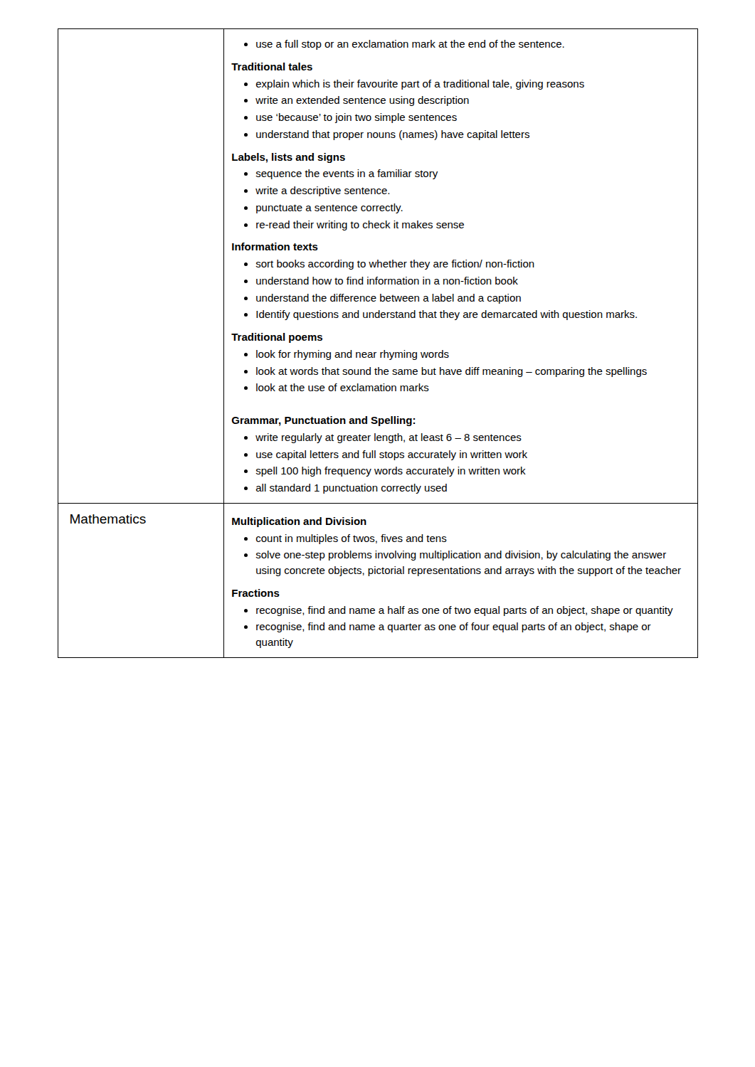| | use a full stop or an exclamation mark at the end of the sentence. Traditional tales explain which is their favourite part of a traditional tale, giving reasons write an extended sentence using description use ‘because’ to join two simple sentences understand that proper nouns (names) have capital letters Labels, lists and signs sequence the events in a familiar story write a descriptive sentence. punctuate a sentence correctly. re-read their writing to check it makes sense Information texts sort books according to whether they are fiction/ non-fiction understand how to find information in a non-fiction book understand the difference between a label and a caption Identify questions and understand that they are demarcated with question marks. Traditional poems look for rhyming and near rhyming words look at words that sound the same but have diff meaning – comparing the spellings look at the use of exclamation marks Grammar, Punctuation and Spelling: write regularly at greater length, at least 6 – 8 sentences use capital letters and full stops accurately in written work spell 100 high frequency words accurately in written work all standard 1 punctuation correctly used |
| Mathematics | Multiplication and Division count in multiples of twos, fives and tens solve one-step problems involving multiplication and division, by calculating the answer using concrete objects, pictorial representations and arrays with the support of the teacher Fractions recognise, find and name a half as one of two equal parts of an object, shape or quantity recognise, find and name a quarter as one of four equal parts of an object, shape or quantity |